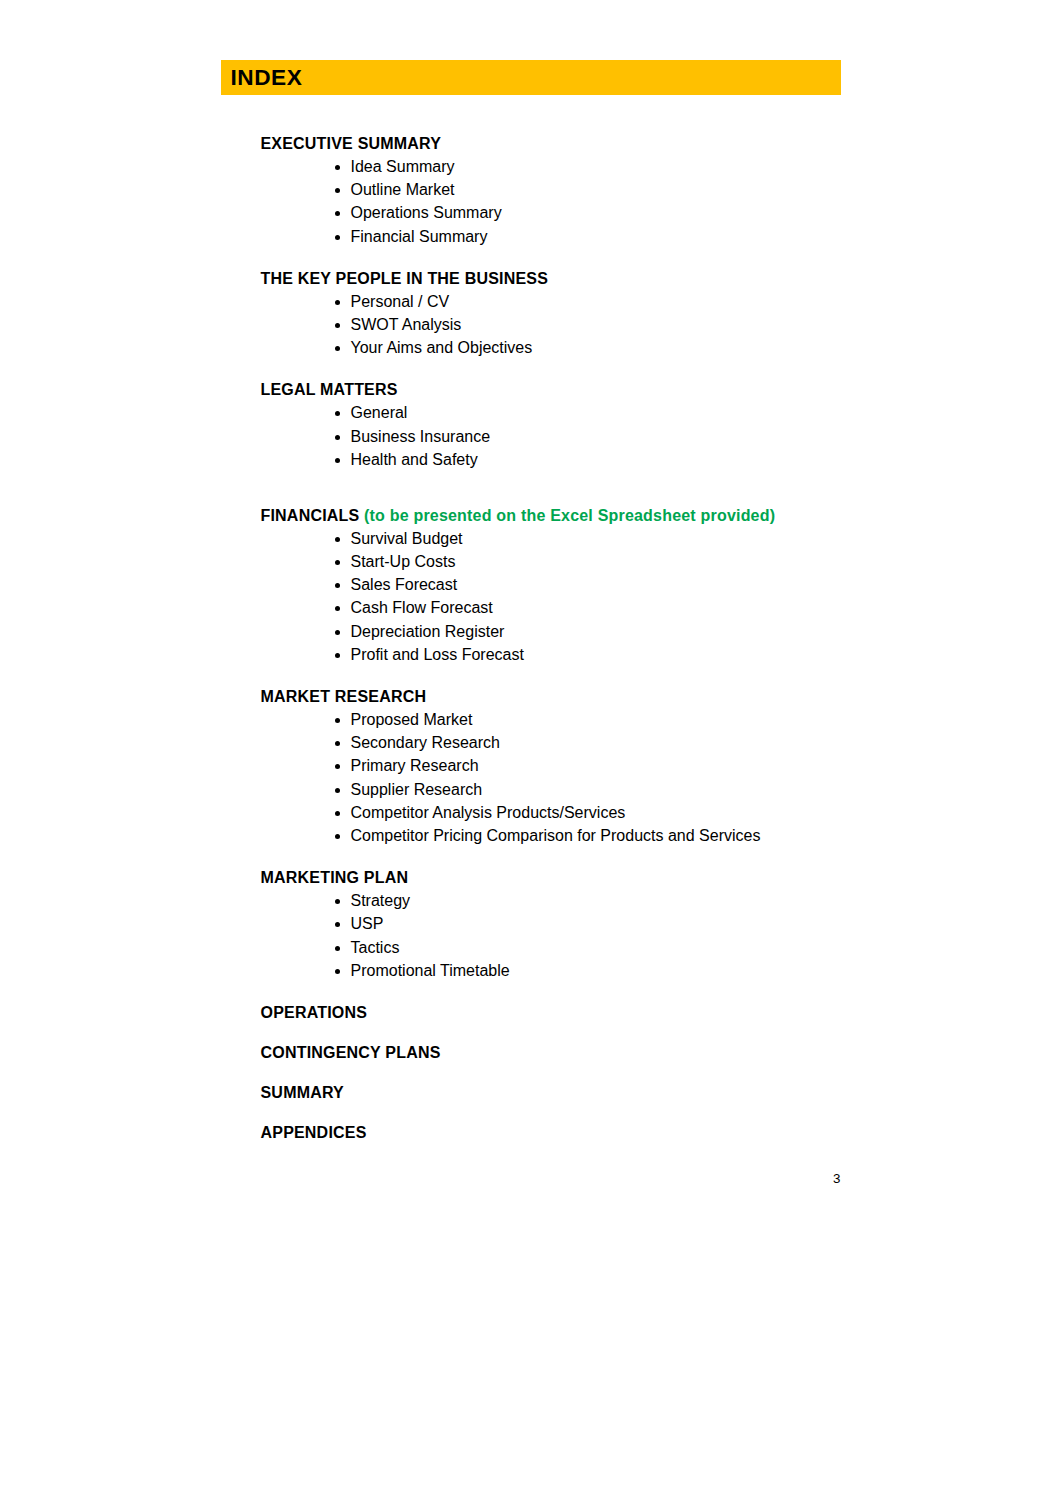INDEX
EXECUTIVE SUMMARY
Idea Summary
Outline Market
Operations Summary
Financial Summary
THE KEY PEOPLE IN THE BUSINESS
Personal / CV
SWOT Analysis
Your Aims and Objectives
LEGAL MATTERS
General
Business Insurance
Health and Safety
FINANCIALS (to be presented on the Excel Spreadsheet provided)
Survival Budget
Start-Up Costs
Sales Forecast
Cash Flow Forecast
Depreciation Register
Profit and Loss Forecast
MARKET RESEARCH
Proposed Market
Secondary Research
Primary Research
Supplier Research
Competitor Analysis Products/Services
Competitor Pricing Comparison for Products and Services
MARKETING PLAN
Strategy
USP
Tactics
Promotional Timetable
OPERATIONS
CONTINGENCY PLANS
SUMMARY
APPENDICES
3